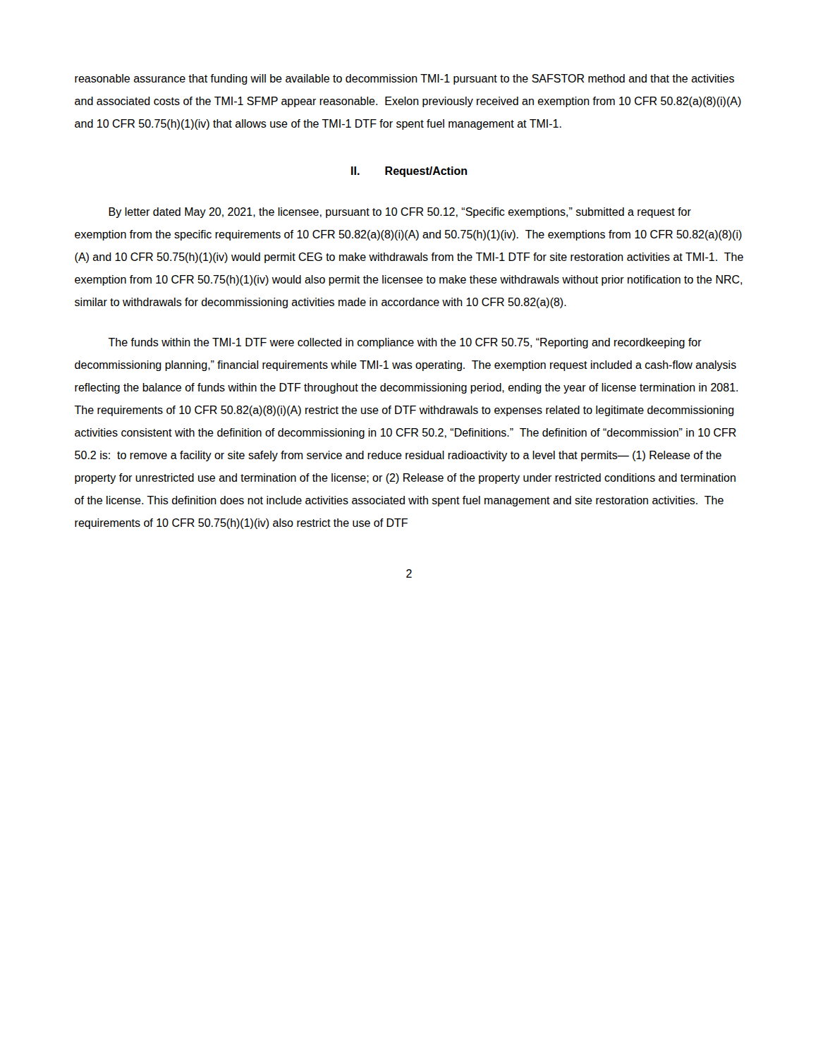reasonable assurance that funding will be available to decommission TMI-1 pursuant to the SAFSTOR method and that the activities and associated costs of the TMI-1 SFMP appear reasonable. Exelon previously received an exemption from 10 CFR 50.82(a)(8)(i)(A) and 10 CFR 50.75(h)(1)(iv) that allows use of the TMI-1 DTF for spent fuel management at TMI-1.
II. Request/Action
By letter dated May 20, 2021, the licensee, pursuant to 10 CFR 50.12, “Specific exemptions,” submitted a request for exemption from the specific requirements of 10 CFR 50.82(a)(8)(i)(A) and 50.75(h)(1)(iv). The exemptions from 10 CFR 50.82(a)(8)(i)(A) and 10 CFR 50.75(h)(1)(iv) would permit CEG to make withdrawals from the TMI-1 DTF for site restoration activities at TMI-1. The exemption from 10 CFR 50.75(h)(1)(iv) would also permit the licensee to make these withdrawals without prior notification to the NRC, similar to withdrawals for decommissioning activities made in accordance with 10 CFR 50.82(a)(8).
The funds within the TMI-1 DTF were collected in compliance with the 10 CFR 50.75, “Reporting and recordkeeping for decommissioning planning,” financial requirements while TMI-1 was operating. The exemption request included a cash-flow analysis reflecting the balance of funds within the DTF throughout the decommissioning period, ending the year of license termination in 2081. The requirements of 10 CFR 50.82(a)(8)(i)(A) restrict the use of DTF withdrawals to expenses related to legitimate decommissioning activities consistent with the definition of decommissioning in 10 CFR 50.2, “Definitions.” The definition of “decommission” in 10 CFR 50.2 is: to remove a facility or site safely from service and reduce residual radioactivity to a level that permits— (1) Release of the property for unrestricted use and termination of the license; or (2) Release of the property under restricted conditions and termination of the license. This definition does not include activities associated with spent fuel management and site restoration activities. The requirements of 10 CFR 50.75(h)(1)(iv) also restrict the use of DTF
2